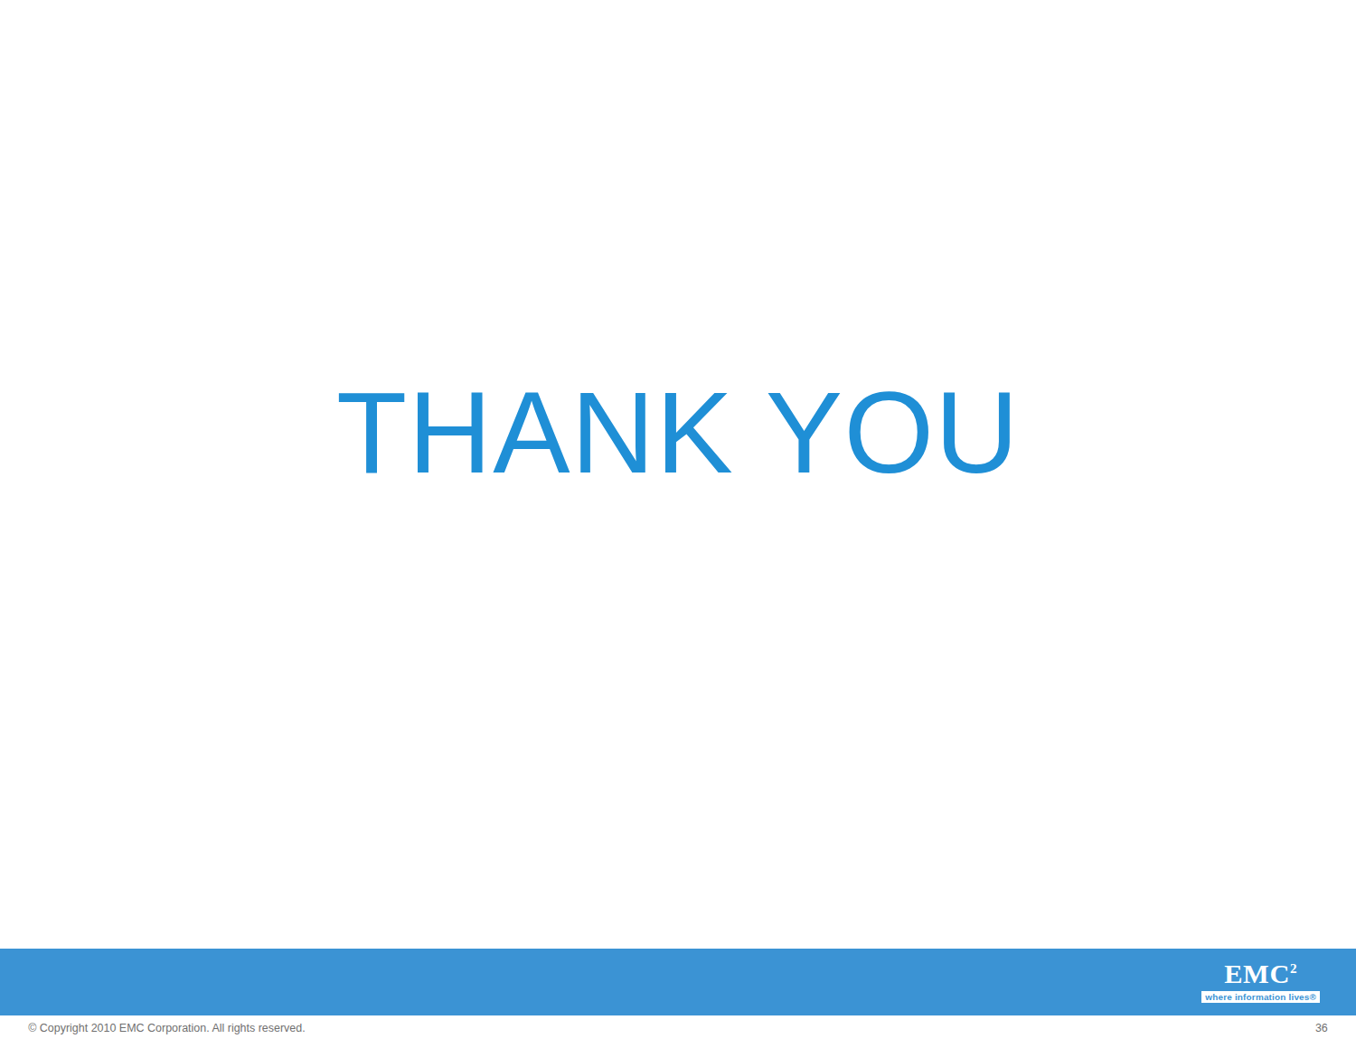THANK YOU
EMC2
where information lives®
© Copyright 2010 EMC Corporation. All rights reserved.
36